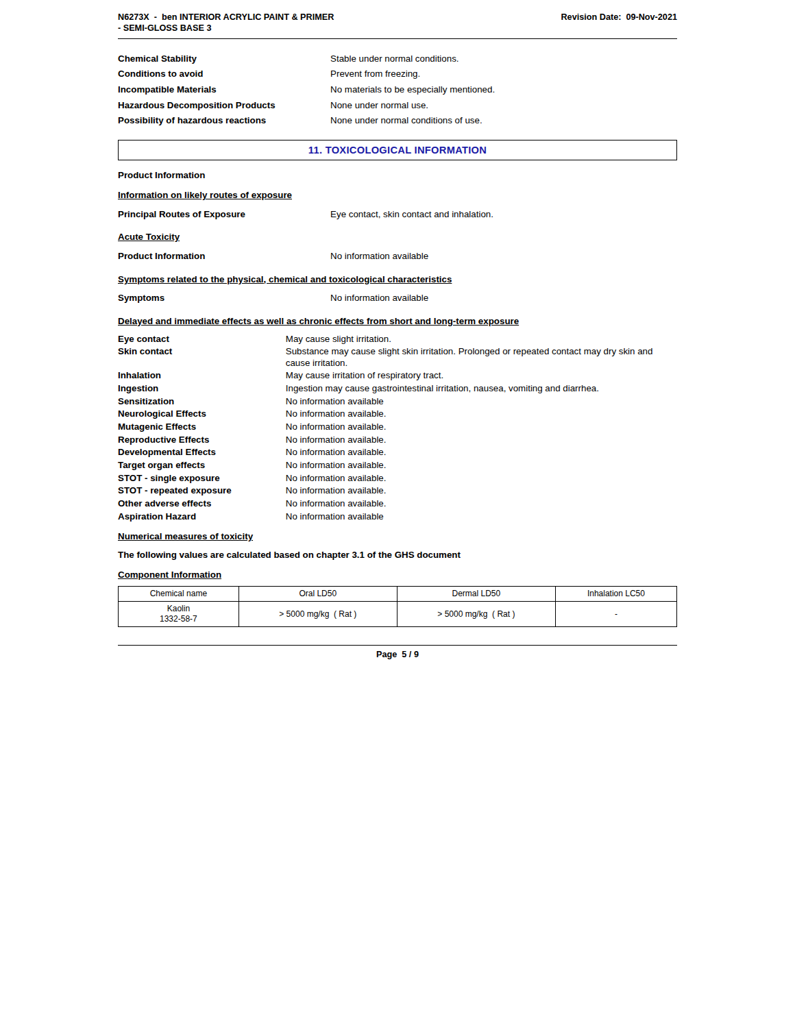N6273X - ben INTERIOR ACRYLIC PAINT & PRIMER
- SEMI-GLOSS BASE 3
Revision Date: 09-Nov-2021
| Chemical Stability | Stable under normal conditions. |
| Conditions to avoid | Prevent from freezing. |
| Incompatible Materials | No materials to be especially mentioned. |
| Hazardous Decomposition Products | None under normal use. |
| Possibility of hazardous reactions | None under normal conditions of use. |
11. TOXICOLOGICAL INFORMATION
Product Information
Information on likely routes of exposure
| Principal Routes of Exposure | Eye contact, skin contact and inhalation. |
Acute Toxicity
| Product Information | No information available |
Symptoms related to the physical, chemical and toxicological characteristics
| Symptoms | No information available |
Delayed and immediate effects as well as chronic effects from short and long-term exposure
| Eye contact | May cause slight irritation. |
| Skin contact | Substance may cause slight skin irritation. Prolonged or repeated contact may dry skin and cause irritation. |
| Inhalation | May cause irritation of respiratory tract. |
| Ingestion | Ingestion may cause gastrointestinal irritation, nausea, vomiting and diarrhea. |
| Sensitization | No information available |
| Neurological Effects | No information available. |
| Mutagenic Effects | No information available. |
| Reproductive Effects | No information available. |
| Developmental Effects | No information available. |
| Target organ effects | No information available. |
| STOT - single exposure | No information available. |
| STOT - repeated exposure | No information available. |
| Other adverse effects | No information available. |
| Aspiration Hazard | No information available |
Numerical measures of toxicity
The following values are calculated based on chapter 3.1 of the GHS document
Component Information
| Chemical name | Oral LD50 | Dermal LD50 | Inhalation LC50 |
| --- | --- | --- | --- |
| Kaolin 1332-58-7 | > 5000 mg/kg ( Rat ) | > 5000 mg/kg ( Rat ) | - |
Page 5 / 9